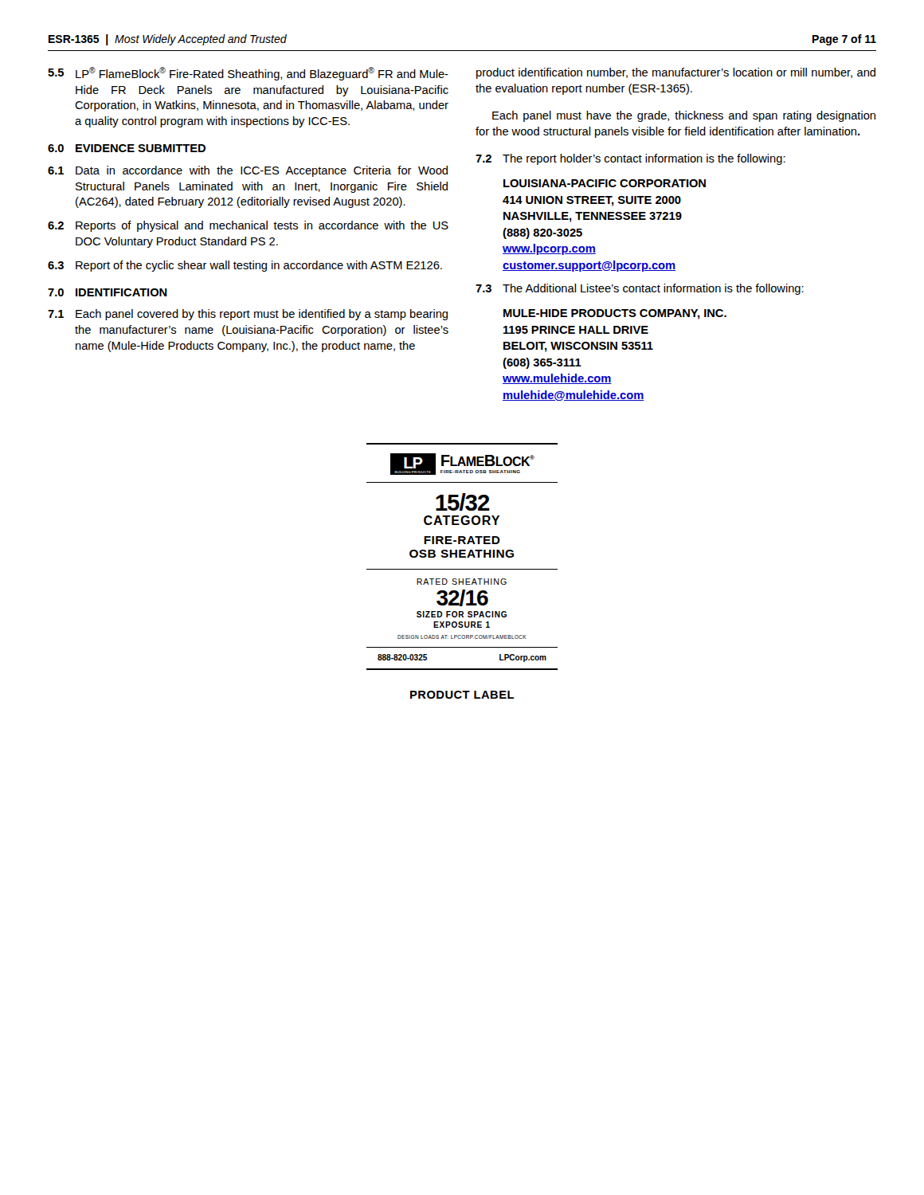ESR-1365 | Most Widely Accepted and Trusted
Page 7 of 11
5.5
LP® FlameBlock® Fire-Rated Sheathing, and Blazeguard® FR and Mule-Hide FR Deck Panels are manufactured by Louisiana-Pacific Corporation, in Watkins, Minnesota, and in Thomasville, Alabama, under a quality control program with inspections by ICC-ES.
6.0 EVIDENCE SUBMITTED
6.1
Data in accordance with the ICC-ES Acceptance Criteria for Wood Structural Panels Laminated with an Inert, Inorganic Fire Shield (AC264), dated February 2012 (editorially revised August 2020).
6.2
Reports of physical and mechanical tests in accordance with the US DOC Voluntary Product Standard PS 2.
6.3
Report of the cyclic shear wall testing in accordance with ASTM E2126.
7.0 IDENTIFICATION
7.1
Each panel covered by this report must be identified by a stamp bearing the manufacturer’s name (Louisiana-Pacific Corporation) or listee’s name (Mule-Hide Products Company, Inc.), the product name, the
product identification number, the manufacturer’s location or mill number, and the evaluation report number (ESR-1365).
Each panel must have the grade, thickness and span rating designation for the wood structural panels visible for field identification after lamination.
7.2
The report holder’s contact information is the following:
LOUISIANA-PACIFIC CORPORATION
414 UNION STREET, SUITE 2000
NASHVILLE, TENNESSEE 37219
(888) 820-3025
www.lpcorp.com
customer.support@lpcorp.com
7.3
The Additional Listee’s contact information is the following:
MULE-HIDE PRODUCTS COMPANY, INC.
1195 PRINCE HALL DRIVE
BELOIT, WISCONSIN 53511
(608) 365-3111
www.mulehide.com
mulehide@mulehide.com
LPBUILDING PRODUCTS
FLAMEBLOCK®
FIRE-RATED OSB SHEATHING
15/32
CATEGORY
FIRE-RATED
OSB SHEATHING
RATED SHEATHING
32/16
SIZED FOR SPACING
EXPOSURE 1
DESIGN LOADS AT: LPCORP.COM/FLAMEBLOCK
888-820-0325 LPCorp.com
PRODUCT LABEL